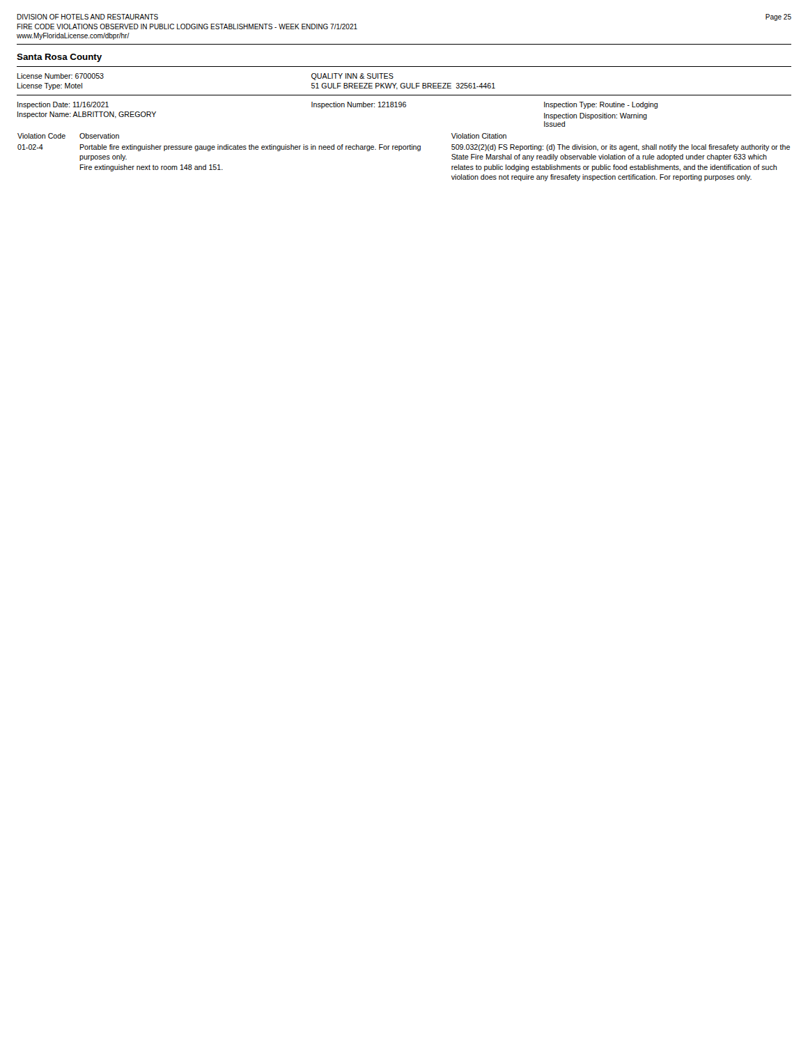Page 25 DIVISION OF HOTELS AND RESTAURANTS
FIRE CODE VIOLATIONS OBSERVED IN PUBLIC LODGING ESTABLISHMENTS - WEEK ENDING 7/1/2021
www.MyFloridaLicense.com/dbpr/hr/
Santa Rosa County
| License Number: 6700053 | QUALITY INN & SUITES |
| License Type: Motel | 51 GULF BREEZE PKWY, GULF BREEZE 32561-4461 |
| Inspection Date: 11/16/2021 | Inspection Number: 1218196 | Inspection Type: Routine - Lodging | |
| Inspector Name: ALBRITTON, GREGORY | |
| | Inspection Disposition: Warning Issued |
| Violation Code | Observation | Violation Citation |
| 01-02-4 | Portable fire extinguisher pressure gauge indicates the extinguisher is in need of recharge. For reporting purposes only. Fire extinguisher next to room 148 and 151. | 509.032(2)(d) FS Reporting: (d) The division, or its agent, shall notify the local firesafety authority or the State Fire Marshal of any readily observable violation of a rule adopted under chapter 633 which relates to public lodging establishments or public food establishments, and the identification of such violation does not require any firesafety inspection certification. For reporting purposes only. |